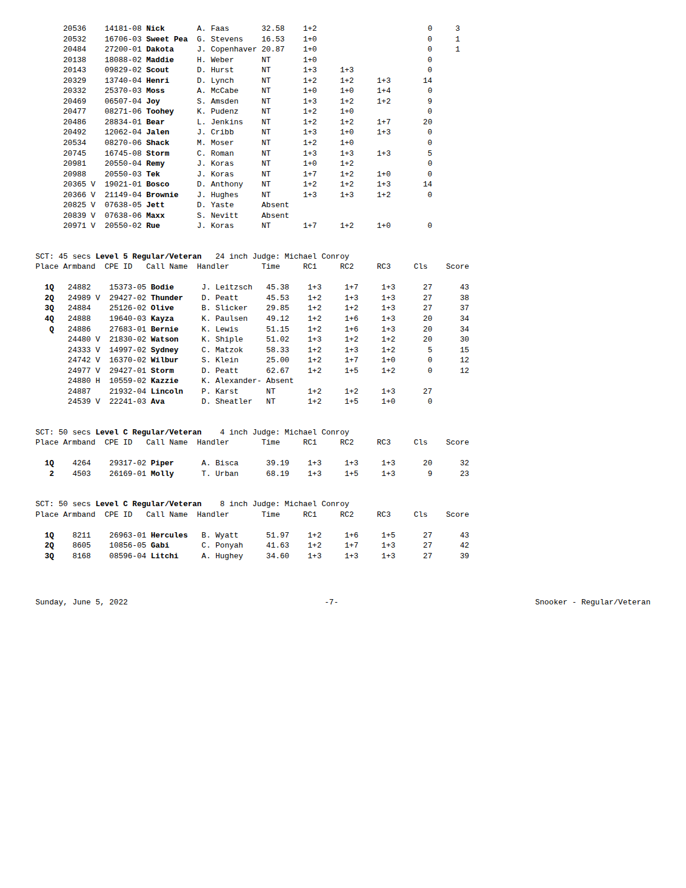20536    14181-08 Nick       A. Faas       32.58    1+2                        0     3
      20532    16706-03 Sweet Pea  G. Stevens    16.53    1+0                        0     1
      20484    27200-01 Dakota     J. Copenhaver 20.87    1+0                        0     1
      20138    18088-02 Maddie     H. Weber      NT       1+0                        0
      20143    09829-02 Scout      D. Hurst      NT       1+3     1+3                0
      20329    13740-04 Henri      D. Lynch      NT       1+2     1+2     1+3       14
      20332    25370-03 Moss       A. McCabe     NT       1+0     1+0     1+4        0
      20469    06507-04 Joy        S. Amsden     NT       1+3     1+2     1+2        9
      20477    08271-06 Toohey     K. Pudenz     NT       1+2     1+0                0
      20486    28834-01 Bear       L. Jenkins    NT       1+2     1+2     1+7       20
      20492    12062-04 Jalen      J. Cribb      NT       1+3     1+0     1+3        0
      20534    08270-06 Shack      M. Moser      NT       1+2     1+0                0
      20745    16745-08 Storm      C. Roman      NT       1+3     1+3     1+3        5
      20981    20550-04 Remy       J. Koras      NT       1+0     1+2                0
      20988    20550-03 Tek        J. Koras      NT       1+7     1+2     1+0        0
      20365 V  19021-01 Bosco      D. Anthony    NT       1+2     1+2     1+3       14
      20366 V  21149-04 Brownie    J. Hughes     NT       1+3     1+3     1+2        0
      20825 V  07638-05 Jett       D. Yaste      Absent
      20839 V  07638-06 Maxx       S. Nevitt     Absent
      20971 V  20550-02 Rue        J. Koras      NT       1+7     1+2     1+0        0
SCT: 45 secs Level 5 Regular/Veteran   24 inch Judge: Michael Conroy
Place Armband  CPE ID   Call Name  Handler       Time     RC1     RC2     RC3     Cls    Score

  1Q   24882    15373-05 Bodie      J. Leitzsch   45.38    1+3     1+7     1+3      27      43
  2Q   24989 V  29427-02 Thunder    D. Peatt      45.53    1+2     1+3     1+3      27      38
  3Q   24884    25126-02 Olive      B. Slicker    29.85    1+2     1+2     1+3      27      37
  4Q   24888    19640-03 Kayza      K. Paulsen    49.12    1+2     1+6     1+3      20      34
   Q   24886    27683-01 Bernie     K. Lewis      51.15    1+2     1+6     1+3      20      34
       24480 V  21830-02 Watson     K. Shiple     51.02    1+3     1+2     1+2      20      30
       24333 V  14997-02 Sydney     C. Matzok     58.33    1+2     1+3     1+2       5      15
       24742 V  16370-02 Wilbur     S. Klein      25.00    1+2     1+7     1+0       0      12
       24977 V  29427-01 Storm      D. Peatt      62.67    1+2     1+5     1+2       0      12
       24880 H  10559-02 Kazzie     K. Alexander- Absent
       24887    21932-04 Lincoln    P. Karst      NT       1+2     1+2     1+3      27
       24539 V  22241-03 Ava        D. Sheatler   NT       1+2     1+5     1+0       0
SCT: 50 secs Level C Regular/Veteran    4 inch Judge: Michael Conroy
Place Armband  CPE ID   Call Name  Handler       Time     RC1     RC2     RC3     Cls    Score

  1Q    4264    29317-02 Piper      A. Bisca      39.19    1+3     1+3     1+3      20      32
   2    4503    26169-01 Molly      T. Urban      68.19    1+3     1+5     1+3       9      23
SCT: 50 secs Level C Regular/Veteran    8 inch Judge: Michael Conroy
Place Armband  CPE ID   Call Name  Handler       Time     RC1     RC2     RC3     Cls    Score

  1Q    8211    26963-01 Hercules   B. Wyatt      51.97    1+2     1+6     1+5      27      43
  2Q    8605    10856-05 Gabi       C. Ponyah     41.63    1+2     1+7     1+3      27      42
  3Q    8168    08596-04 Litchi     A. Hughey     34.60    1+3     1+3     1+3      27      39
Sunday, June 5, 2022 -7- Snooker - Regular/Veteran